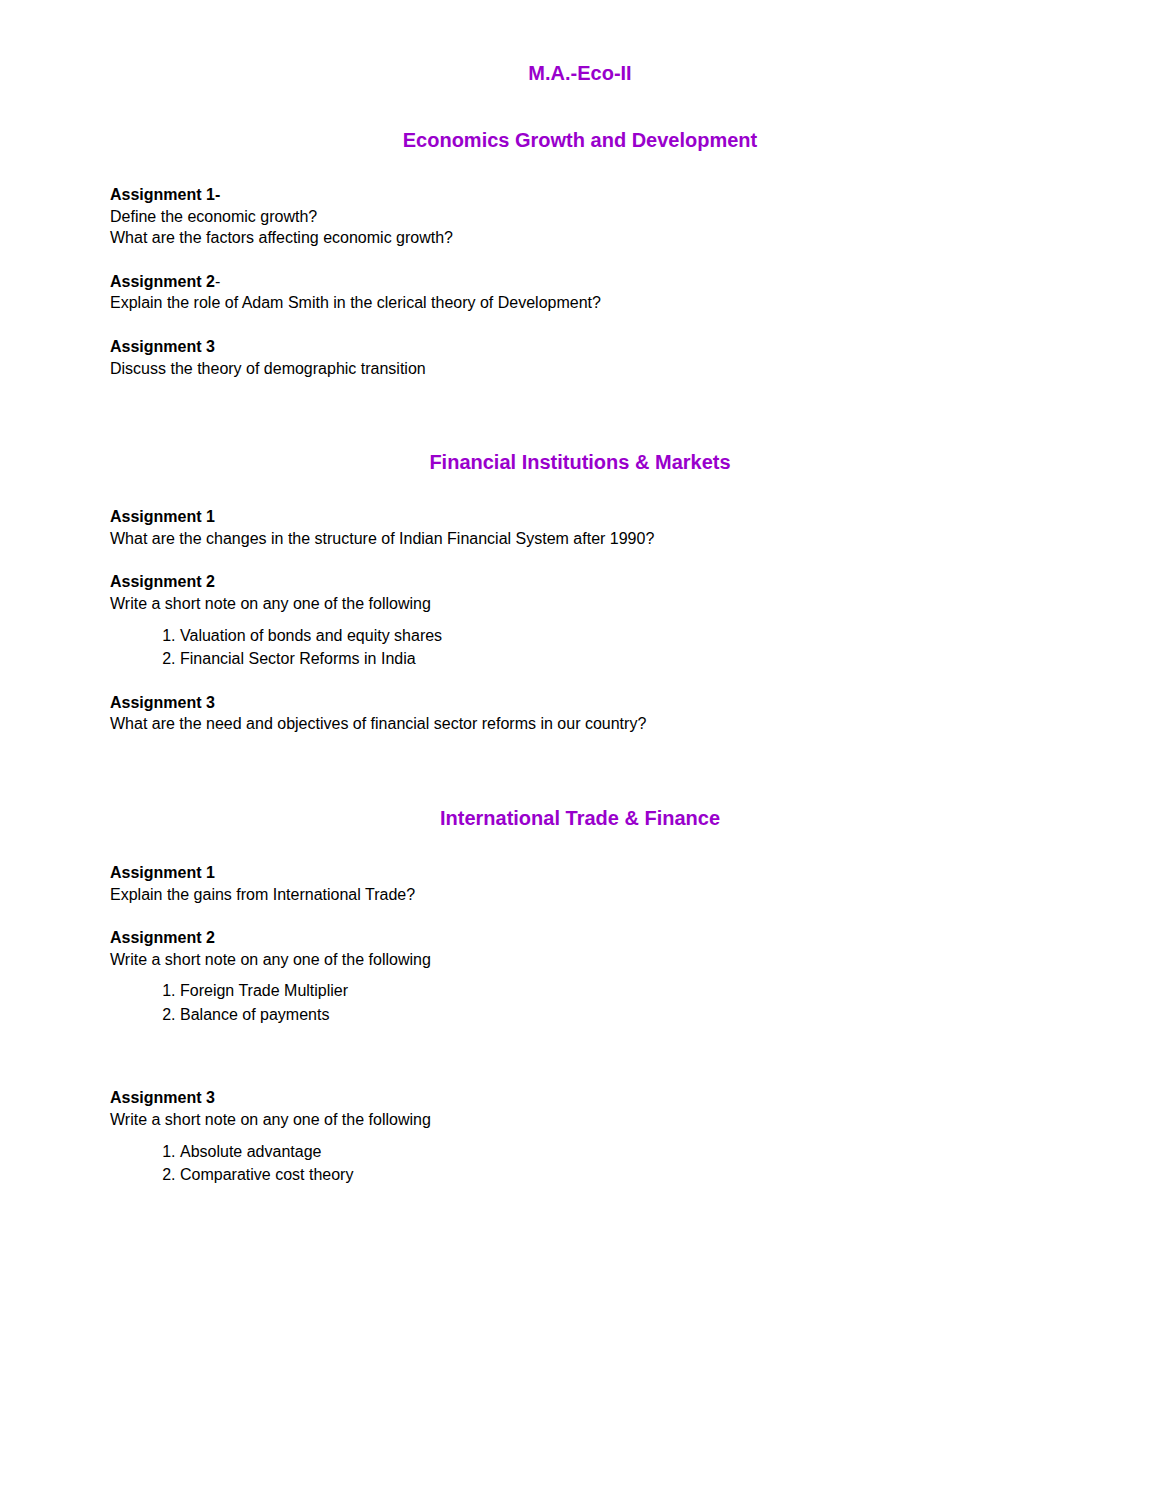M.A.-Eco-II
Economics Growth and Development
Assignment 1-
Define the economic growth?
What are the factors affecting economic growth?
Assignment 2-
Explain the role of Adam Smith in the clerical theory of Development?
Assignment 3
Discuss the theory of demographic transition
Financial Institutions & Markets
Assignment 1
What are the changes in the structure of Indian Financial System after 1990?
Assignment 2
Write a short note on any one of the following
Valuation of bonds and equity shares
Financial Sector Reforms in India
Assignment 3
What are the need and objectives of financial sector reforms in our country?
International Trade & Finance
Assignment 1
Explain the gains from International Trade?
Assignment 2
Write a short note on any one of the following
Foreign Trade Multiplier
Balance of payments
Assignment 3
Write a short note on any one of the following
Absolute advantage
Comparative cost theory